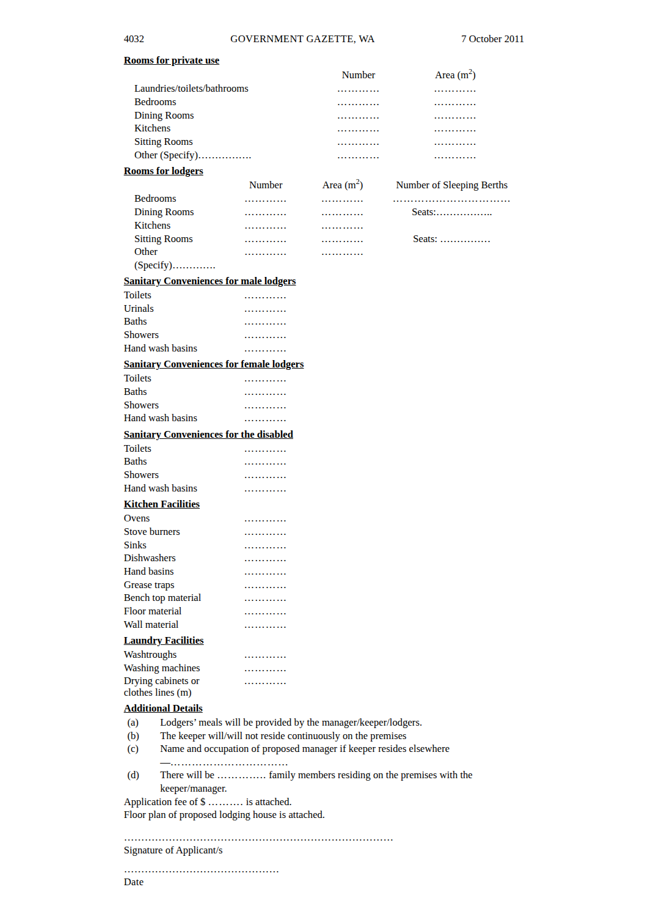4032
GOVERNMENT GAZETTE, WA
7 October 2011
Rooms for private use
| | Number | Area (m 2 ) | |
| Laundries/toilets/bathrooms | ………… | ………… | |
| Bedrooms | ………… | ………… | |
| Dining Rooms | ………… | ………… | |
| Kitchens | ………… | ………… | |
| Sitting Rooms | ………… | ………… | |
| Other (Specify)……………. | ………… | ………… | |
Rooms for lodgers
| | Number | Area (m 2 ) | Number of Sleeping Berths |
| Bedrooms | ………… | ………… | …………………………… |
| Dining Rooms | ………… | ………… | Seats:…………….. |
| Kitchens | ………… | ………… | |
| Sitting Rooms | ………… | ………… | Seats: …………… |
| Other (Specify)…………. | ………… | ………… | |
Sanitary Conveniences for male lodgers
| Toilets | ………… | |
| Urinals | ………… | |
| Baths | ………… | |
| Showers | ………… | |
| Hand wash basins | ………… | |
Sanitary Conveniences for female lodgers
| Toilets | ………… | |
| Baths | ………… | |
| Showers | ………… | |
| Hand wash basins | ………… | |
Sanitary Conveniences for the disabled
| Toilets | ………… | |
| Baths | ………… | |
| Showers | ………… | |
| Hand wash basins | ………… | |
Kitchen Facilities
| Ovens | ………… | |
| Stove burners | ………… | |
| Sinks | ………… | |
| Dishwashers | ………… | |
| Hand basins | ………… | |
| Grease traps | ………… | |
| Bench top material | ………… | |
| Floor material | ………… | |
| Wall material | ………… | |
Laundry Facilities
| Washtroughs | ………… | |
| Washing machines | ………… | |
| Drying cabinets or clothes lines (m) | ………… | |
Additional Details
(a) Lodgers’ meals will be provided by the manager/keeper/lodgers.
(b) The keeper will/will not reside continuously on the premises
(c) Name and occupation of proposed manager if keeper resides elsewhere—……………………………
(d) There will be ………….. family members residing on the premises with the keeper/manager.
Application fee of $ ………. is attached.
Floor plan of proposed lodging house is attached.
……………………………………………………………………
Signature of Applicant/s
………………………………………
Date